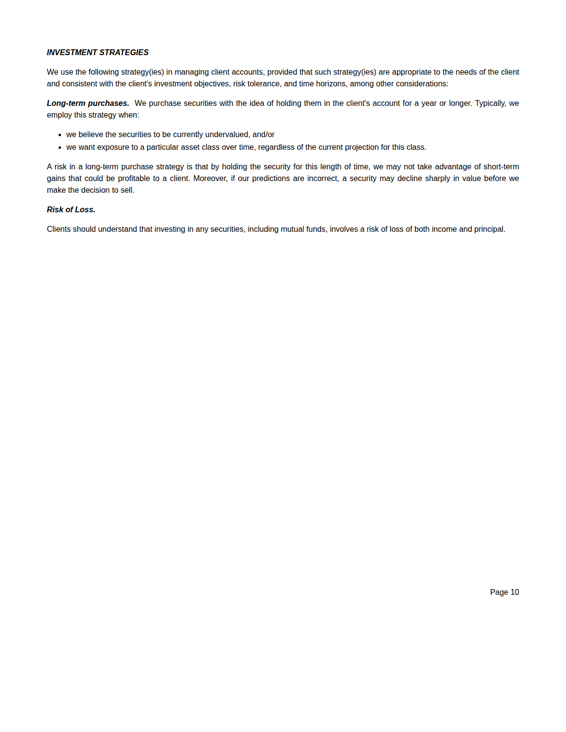INVESTMENT STRATEGIES
We use the following strategy(ies) in managing client accounts, provided that such strategy(ies) are appropriate to the needs of the client and consistent with the client's investment objectives, risk tolerance, and time horizons, among other considerations:
Long-term purchases. We purchase securities with the idea of holding them in the client's account for a year or longer. Typically, we employ this strategy when:
we believe the securities to be currently undervalued, and/or
we want exposure to a particular asset class over time, regardless of the current projection for this class.
A risk in a long-term purchase strategy is that by holding the security for this length of time, we may not take advantage of short-term gains that could be profitable to a client. Moreover, if our predictions are incorrect, a security may decline sharply in value before we make the decision to sell.
Risk of Loss.
Clients should understand that investing in any securities, including mutual funds, involves a risk of loss of both income and principal.
Page 10